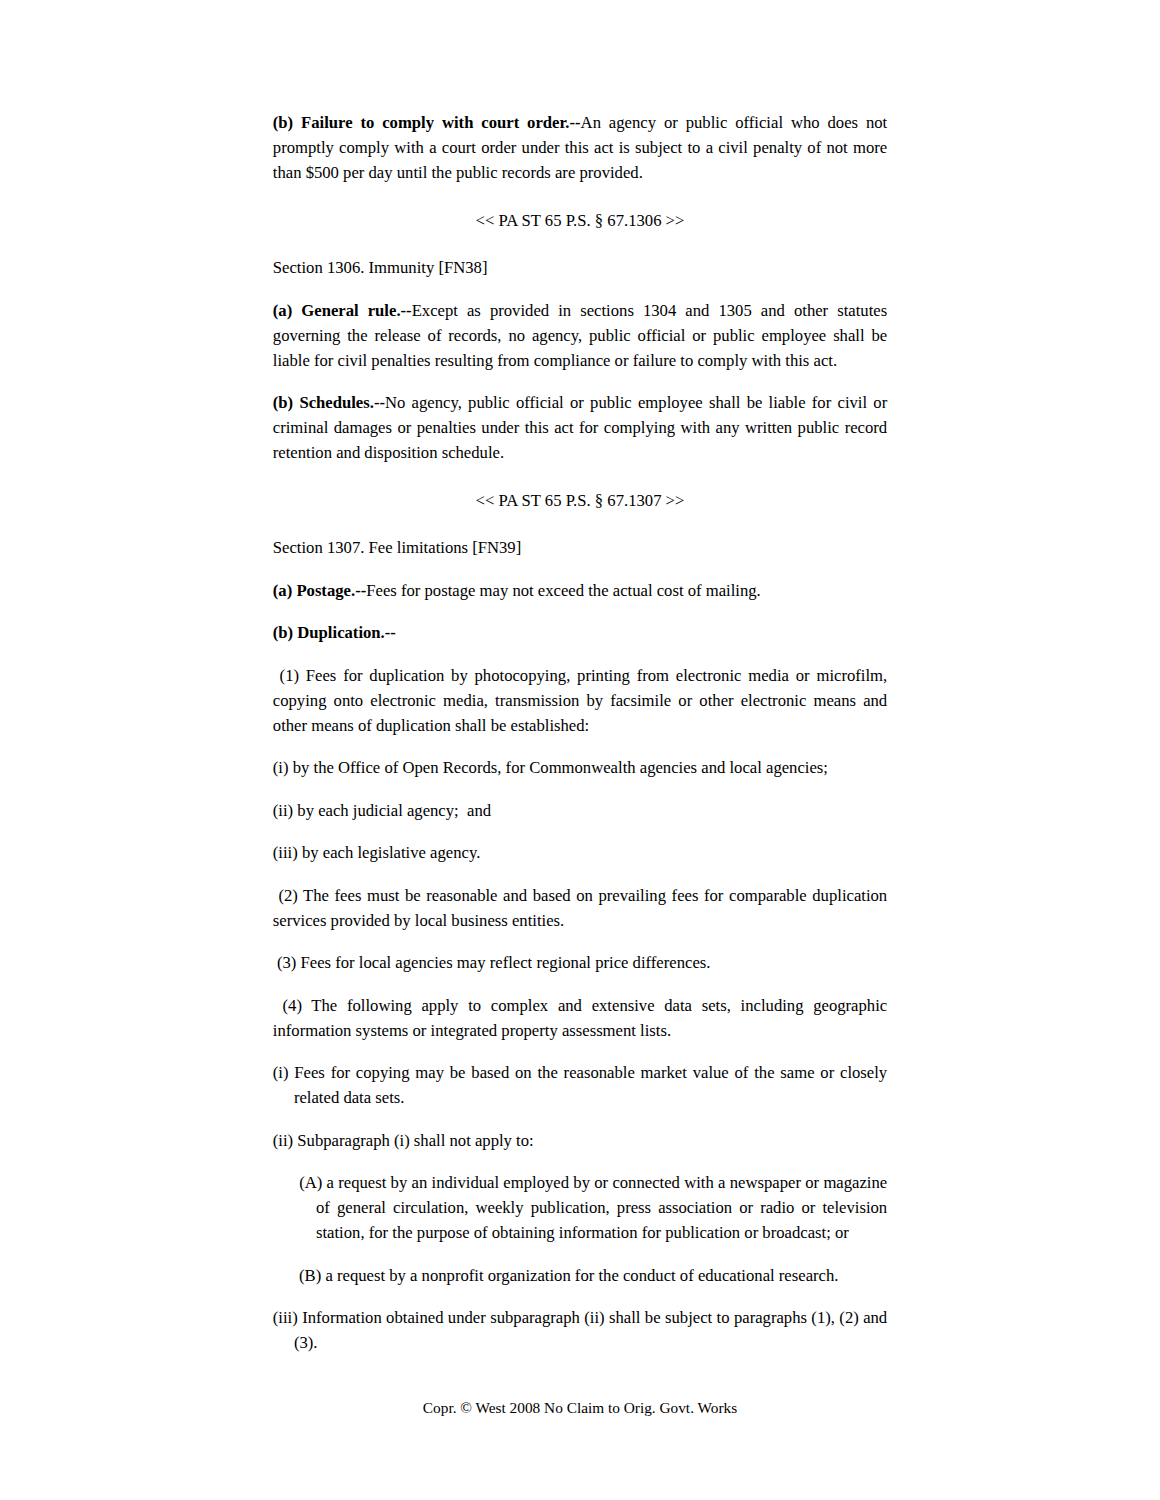(b) Failure to comply with court order.--An agency or public official who does not promptly comply with a court order under this act is subject to a civil penalty of not more than $500 per day until the public records are provided.
<< PA ST 65 P.S. § 67.1306 >>
Section 1306. Immunity [FN38]
(a) General rule.--Except as provided in sections 1304 and 1305 and other statutes governing the release of records, no agency, public official or public employee shall be liable for civil penalties resulting from compliance or failure to comply with this act.
(b) Schedules.--No agency, public official or public employee shall be liable for civil or criminal damages or penalties under this act for complying with any written public record retention and disposition schedule.
<< PA ST 65 P.S. § 67.1307 >>
Section 1307. Fee limitations [FN39]
(a) Postage.--Fees for postage may not exceed the actual cost of mailing.
(b) Duplication.--
(1) Fees for duplication by photocopying, printing from electronic media or microfilm, copying onto electronic media, transmission by facsimile or other electronic means and other means of duplication shall be established:
(i) by the Office of Open Records, for Commonwealth agencies and local agencies;
(ii) by each judicial agency; and
(iii) by each legislative agency.
(2) The fees must be reasonable and based on prevailing fees for comparable duplication services provided by local business entities.
(3) Fees for local agencies may reflect regional price differences.
(4) The following apply to complex and extensive data sets, including geographic information systems or integrated property assessment lists.
(i) Fees for copying may be based on the reasonable market value of the same or closely related data sets.
(ii) Subparagraph (i) shall not apply to:
(A) a request by an individual employed by or connected with a newspaper or magazine of general circulation, weekly publication, press association or radio or television station, for the purpose of obtaining information for publication or broadcast; or
(B) a request by a nonprofit organization for the conduct of educational research.
(iii) Information obtained under subparagraph (ii) shall be subject to paragraphs (1), (2) and (3).
Copr. © West 2008 No Claim to Orig. Govt. Works